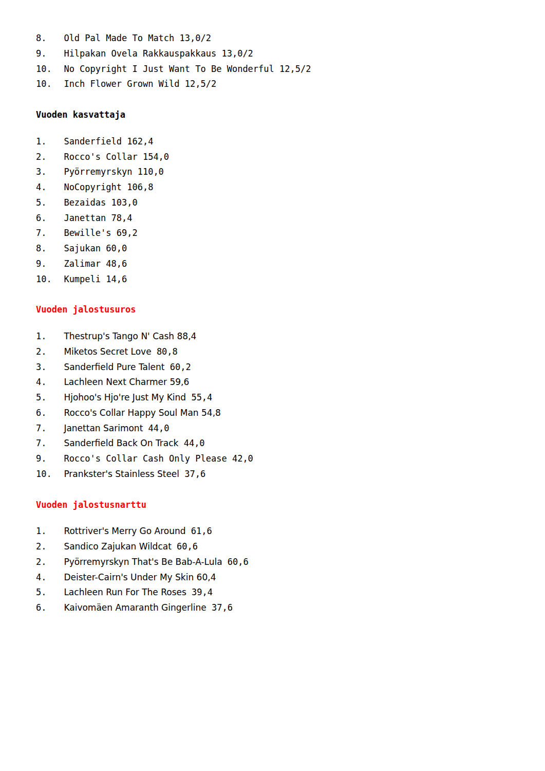8. Old Pal Made To Match 13,0/2
9. Hilpakan Ovela Rakkauspakkaus 13,0/2
10. No Copyright I Just Want To Be Wonderful 12,5/2
10. Inch Flower Grown Wild 12,5/2
Vuoden kasvattaja
1. Sanderfield 162,4
2. Rocco's Collar 154,0
3. Pyörremyrskyn 110,0
4. NoCopyright 106,8
5. Bezaidas 103,0
6. Janettan 78,4
7. Bewille's 69,2
8. Sajukan 60,0
9. Zalimar 48,6
10. Kumpeli 14,6
Vuoden jalostusuros
1. Thestrup's Tango N' Cash 88,4
2. Miketos Secret Love 80,8
3. Sanderfield Pure Talent 60,2
4. Lachleen Next Charmer 59,6
5. Hjohoo's Hjo're Just My Kind 55,4
6. Rocco's Collar Happy Soul Man 54,8
7. Janettan Sarimont 44,0
7. Sanderfield Back On Track 44,0
9. Rocco's Collar Cash Only Please 42,0
10. Prankster's Stainless Steel 37,6
Vuoden jalostusnarttu
1. Rottriver's Merry Go Around 61,6
2. Sandico Zajukan Wildcat 60,6
2. Pyörremyrskyn That's Be Bab-A-Lula 60,6
4. Deister-Cairn's Under My Skin 60,4
5. Lachleen Run For The Roses 39,4
6. Kaivomäen Amaranth Gingerline 37,6